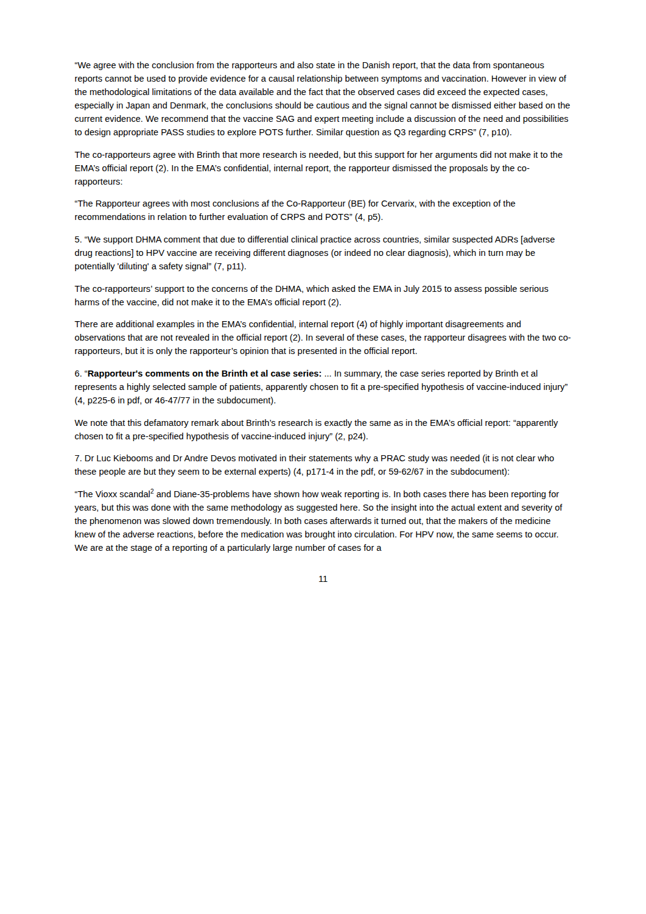“We agree with the conclusion from the rapporteurs and also state in the Danish report, that the data from spontaneous reports cannot be used to provide evidence for a causal relationship between symptoms and vaccination. However in view of the methodological limitations of the data available and the fact that the observed cases did exceed the expected cases, especially in Japan and Denmark, the conclusions should be cautious and the signal cannot be dismissed either based on the current evidence. We recommend that the vaccine SAG and expert meeting include a discussion of the need and possibilities to design appropriate PASS studies to explore POTS further. Similar question as Q3 regarding CRPS” (7, p10).
The co-rapporteurs agree with Brinth that more research is needed, but this support for her arguments did not make it to the EMA’s official report (2). In the EMA’s confidential, internal report, the rapporteur dismissed the proposals by the co-rapporteurs:
“The Rapporteur agrees with most conclusions af the Co-Rapporteur (BE) for Cervarix, with the exception of the recommendations in relation to further evaluation of CRPS and POTS” (4, p5).
5. “We support DHMA comment that due to differential clinical practice across countries, similar suspected ADRs [adverse drug reactions] to HPV vaccine are receiving different diagnoses (or indeed no clear diagnosis), which in turn may be potentially 'diluting' a safety signal” (7, p11).
The co-rapporteurs’ support to the concerns of the DHMA, which asked the EMA in July 2015 to assess possible serious harms of the vaccine, did not make it to the EMA’s official report (2).
There are additional examples in the EMA’s confidential, internal report (4) of highly important disagreements and observations that are not revealed in the official report (2). In several of these cases, the rapporteur disagrees with the two co-rapporteurs, but it is only the rapporteur’s opinion that is presented in the official report.
6. “Rapporteur's comments on the Brinth et al case series: ... In summary, the case series reported by Brinth et al represents a highly selected sample of patients, apparently chosen to fit a pre-specified hypothesis of vaccine-induced injury” (4, p225-6 in pdf, or 46-47/77 in the subdocument).
We note that this defamatory remark about Brinth’s research is exactly the same as in the EMA’s official report: “apparently chosen to fit a pre-specified hypothesis of vaccine-induced injury” (2, p24).
7. Dr Luc Kiebooms and Dr Andre Devos motivated in their statements why a PRAC study was needed (it is not clear who these people are but they seem to be external experts) (4, p171-4 in the pdf, or 59-62/67 in the subdocument):
“The Vioxx scandal2 and Diane-35-problems have shown how weak reporting is. In both cases there has been reporting for years, but this was done with the same methodology as suggested here. So the insight into the actual extent and severity of the phenomenon was slowed down tremendously. In both cases afterwards it turned out, that the makers of the medicine knew of the adverse reactions, before the medication was brought into circulation. For HPV now, the same seems to occur. We are at the stage of a reporting of a particularly large number of cases for a
11